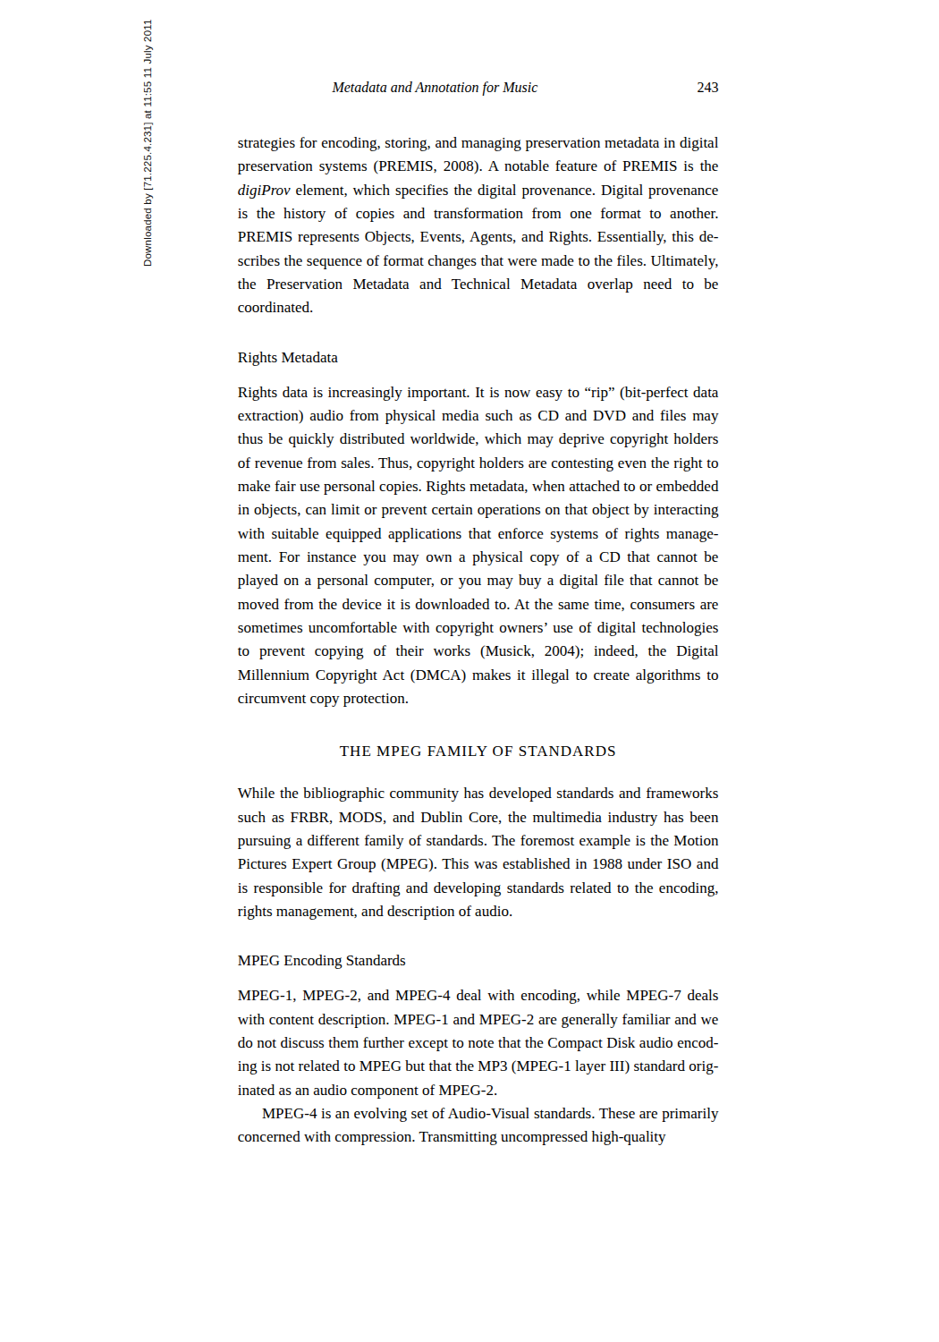Downloaded by [71.225.4.231] at 11:55 11 July 2011
Metadata and Annotation for Music 243
strategies for encoding, storing, and managing preservation metadata in digital preservation systems (PREMIS, 2008). A notable feature of PREMIS is the digiProv element, which specifies the digital provenance. Digital provenance is the history of copies and transformation from one format to another. PREMIS represents Objects, Events, Agents, and Rights. Essentially, this describes the sequence of format changes that were made to the files. Ultimately, the Preservation Metadata and Technical Metadata overlap need to be coordinated.
Rights Metadata
Rights data is increasingly important. It is now easy to “rip” (bit-perfect data extraction) audio from physical media such as CD and DVD and files may thus be quickly distributed worldwide, which may deprive copyright holders of revenue from sales. Thus, copyright holders are contesting even the right to make fair use personal copies. Rights metadata, when attached to or embedded in objects, can limit or prevent certain operations on that object by interacting with suitable equipped applications that enforce systems of rights management. For instance you may own a physical copy of a CD that cannot be played on a personal computer, or you may buy a digital file that cannot be moved from the device it is downloaded to. At the same time, consumers are sometimes uncomfortable with copyright owners’ use of digital technologies to prevent copying of their works (Musick, 2004); indeed, the Digital Millennium Copyright Act (DMCA) makes it illegal to create algorithms to circumvent copy protection.
THE MPEG FAMILY OF STANDARDS
While the bibliographic community has developed standards and frameworks such as FRBR, MODS, and Dublin Core, the multimedia industry has been pursuing a different family of standards. The foremost example is the Motion Pictures Expert Group (MPEG). This was established in 1988 under ISO and is responsible for drafting and developing standards related to the encoding, rights management, and description of audio.
MPEG Encoding Standards
MPEG-1, MPEG-2, and MPEG-4 deal with encoding, while MPEG-7 deals with content description. MPEG-1 and MPEG-2 are generally familiar and we do not discuss them further except to note that the Compact Disk audio encoding is not related to MPEG but that the MP3 (MPEG-1 layer III) standard originated as an audio component of MPEG-2.
MPEG-4 is an evolving set of Audio-Visual standards. These are primarily concerned with compression. Transmitting uncompressed high-quality